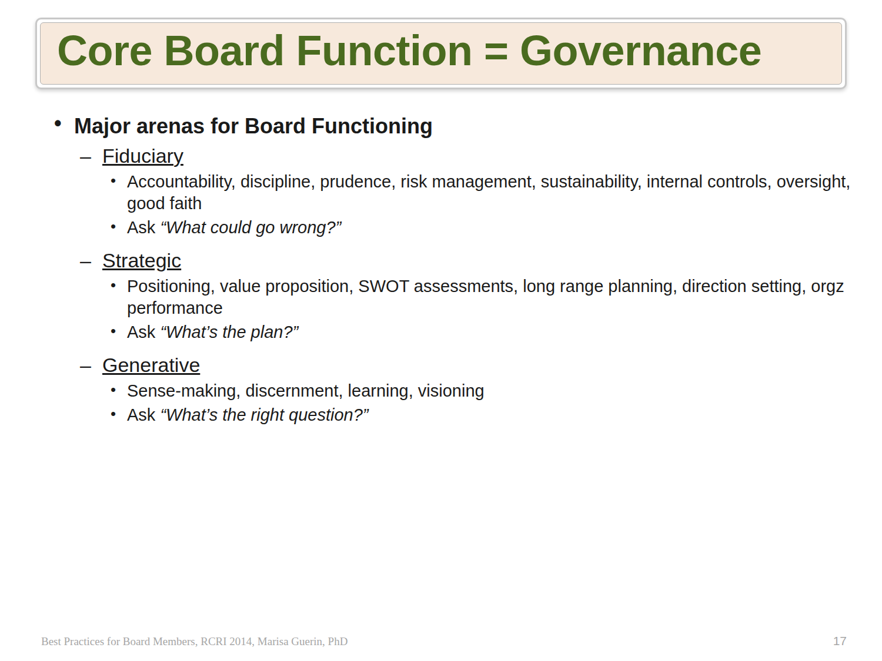Core Board Function = Governance
Major arenas for Board Functioning
Fiduciary
Accountability, discipline, prudence, risk management, sustainability, internal controls, oversight, good faith
Ask “What could go wrong?”
Strategic
Positioning, value proposition, SWOT assessments, long range planning, direction setting, orgz performance
Ask “What’s the plan?”
Generative
Sense-making, discernment, learning, visioning
Ask “What’s the right question?”
Best Practices for Board Members, RCRI 2014, Marisa Guerin, PhD
17